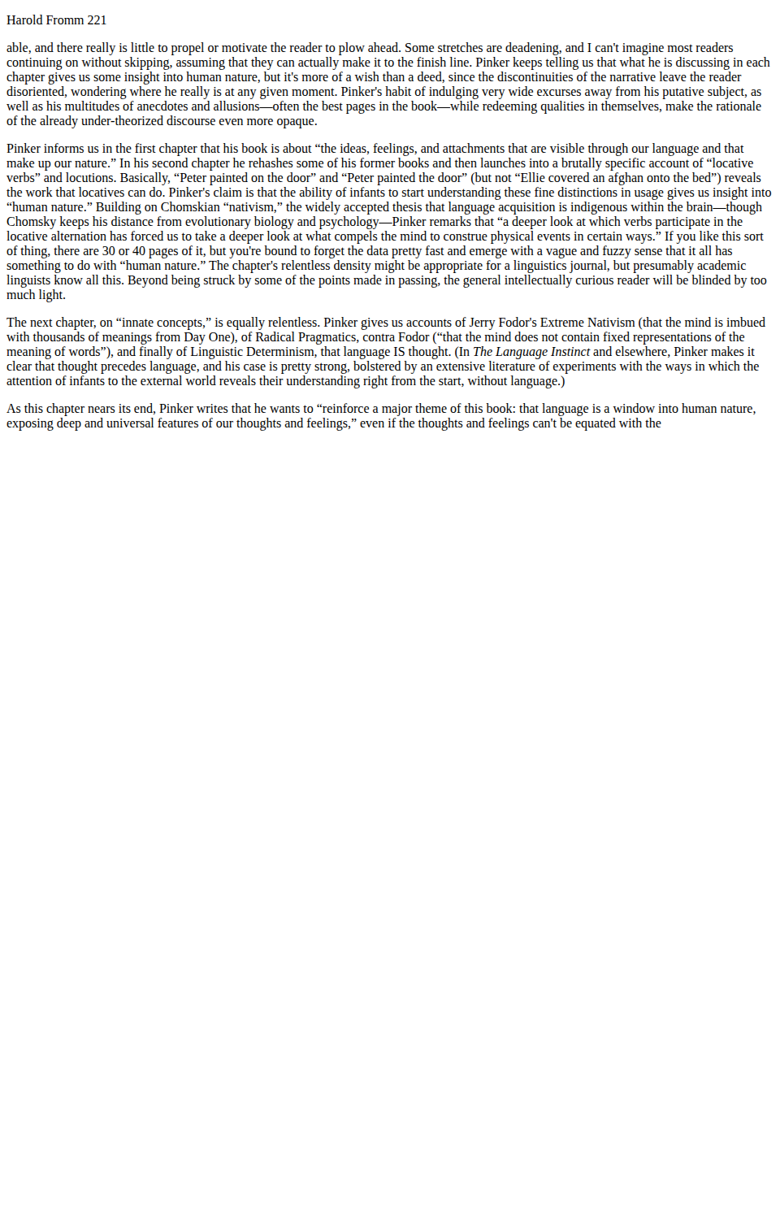Harold Fromm 221
able, and there really is little to propel or motivate the reader to plow ahead. Some stretches are deadening, and I can't imagine most readers continuing on without skipping, assuming that they can actually make it to the finish line. Pinker keeps telling us that what he is discussing in each chapter gives us some insight into human nature, but it's more of a wish than a deed, since the discontinuities of the narrative leave the reader disoriented, wondering where he really is at any given moment. Pinker's habit of indulging very wide excurses away from his putative subject, as well as his multitudes of anecdotes and allusions—often the best pages in the book—while redeeming qualities in themselves, make the rationale of the already under-theorized discourse even more opaque.
Pinker informs us in the first chapter that his book is about “the ideas, feelings, and attachments that are visible through our language and that make up our nature.” In his second chapter he rehashes some of his former books and then launches into a brutally specific account of “locative verbs” and locutions. Basically, “Peter painted on the door” and “Peter painted the door” (but not “Ellie covered an afghan onto the bed”) reveals the work that locatives can do. Pinker's claim is that the ability of infants to start understanding these fine distinctions in usage gives us insight into “human nature.” Building on Chomskian “nativism,” the widely accepted thesis that language acquisition is indigenous within the brain—though Chomsky keeps his distance from evolutionary biology and psychology—Pinker remarks that “a deeper look at which verbs participate in the locative alternation has forced us to take a deeper look at what compels the mind to construe physical events in certain ways.” If you like this sort of thing, there are 30 or 40 pages of it, but you're bound to forget the data pretty fast and emerge with a vague and fuzzy sense that it all has something to do with “human nature.” The chapter's relentless density might be appropriate for a linguistics journal, but presumably academic linguists know all this. Beyond being struck by some of the points made in passing, the general intellectually curious reader will be blinded by too much light.
The next chapter, on “innate concepts,” is equally relentless. Pinker gives us accounts of Jerry Fodor's Extreme Nativism (that the mind is imbued with thousands of meanings from Day One), of Radical Pragmatics, contra Fodor (“that the mind does not contain fixed representations of the meaning of words”), and finally of Linguistic Determinism, that language IS thought. (In The Language Instinct and elsewhere, Pinker makes it clear that thought precedes language, and his case is pretty strong, bolstered by an extensive literature of experiments with the ways in which the attention of infants to the external world reveals their understanding right from the start, without language.)
As this chapter nears its end, Pinker writes that he wants to “reinforce a major theme of this book: that language is a window into human nature, exposing deep and universal features of our thoughts and feelings,” even if the thoughts and feelings can't be equated with the